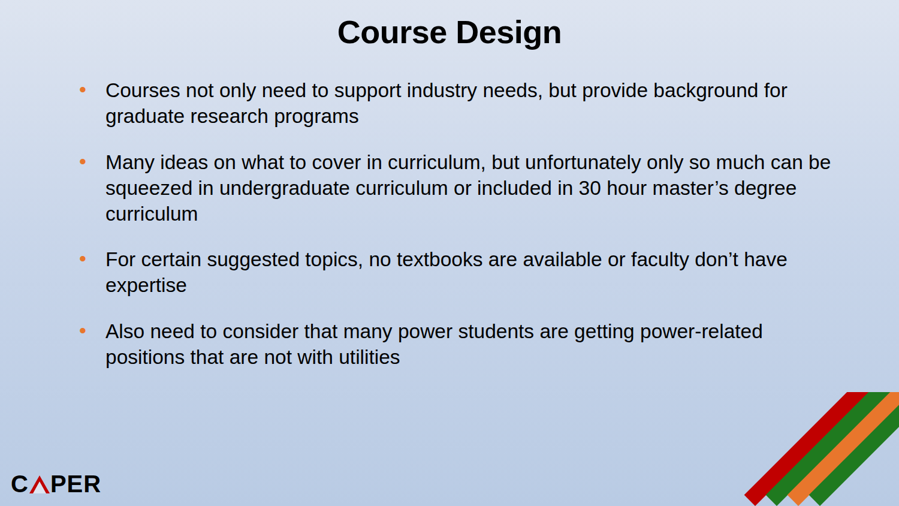Course Design
Courses not only need to support industry needs, but provide background for graduate research programs
Many ideas on what to cover in curriculum, but unfortunately only so much can be squeezed in undergraduate curriculum or included in 30 hour master’s degree curriculum
For certain suggested topics, no textbooks are available or faculty don’t have expertise
Also need to consider that many power students are getting power-related positions that are not with utilities
C PER